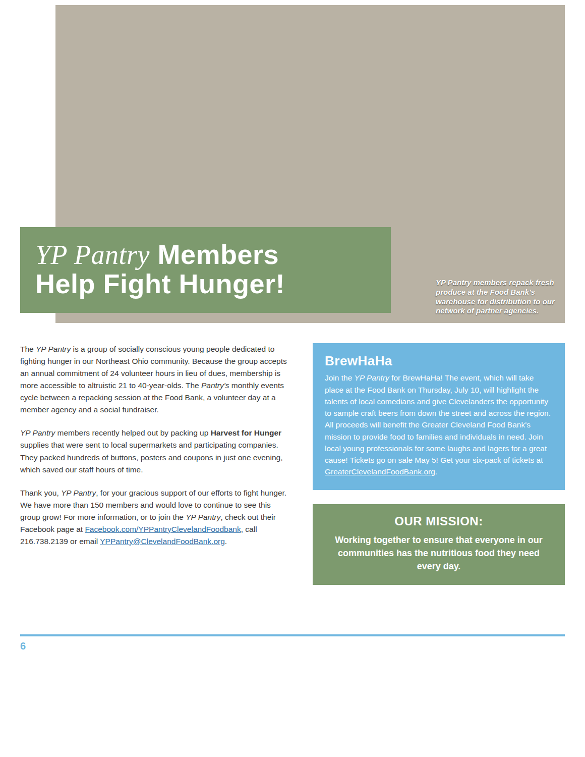YP Pantry members repack fresh produce at the Food Bank's warehouse for distribution to our network of partner agencies.
YP Pantry Members
Help Fight Hunger!
The YP Pantry is a group of socially conscious young people dedicated to fighting hunger in our Northeast Ohio community. Because the group accepts an annual commitment of 24 volunteer hours in lieu of dues, membership is more accessible to altruistic 21 to 40-year-olds. The Pantry's monthly events cycle between a repacking session at the Food Bank, a volunteer day at a member agency and a social fundraiser.
YP Pantry members recently helped out by packing up Harvest for Hunger supplies that were sent to local supermarkets and participating companies. They packed hundreds of buttons, posters and coupons in just one evening, which saved our staff hours of time.
Thank you, YP Pantry, for your gracious support of our efforts to fight hunger. We have more than 150 members and would love to continue to see this group grow! For more information, or to join the YP Pantry, check out their Facebook page at Facebook.com/YPPantryClevelandFoodbank, call 216.738.2139 or email YPPantry@ClevelandFoodBank.org.
BrewHaHa
Join the YP Pantry for BrewHaHa! The event, which will take place at the Food Bank on Thursday, July 10, will highlight the talents of local comedians and give Clevelanders the opportunity to sample craft beers from down the street and across the region. All proceeds will benefit the Greater Cleveland Food Bank's mission to provide food to families and individuals in need. Join local young professionals for some laughs and lagers for a great cause! Tickets go on sale May 5! Get your six-pack of tickets at GreaterClevelandFoodBank.org.
OUR MISSION:
Working together to ensure that everyone in our communities has the nutritious food they need every day.
6